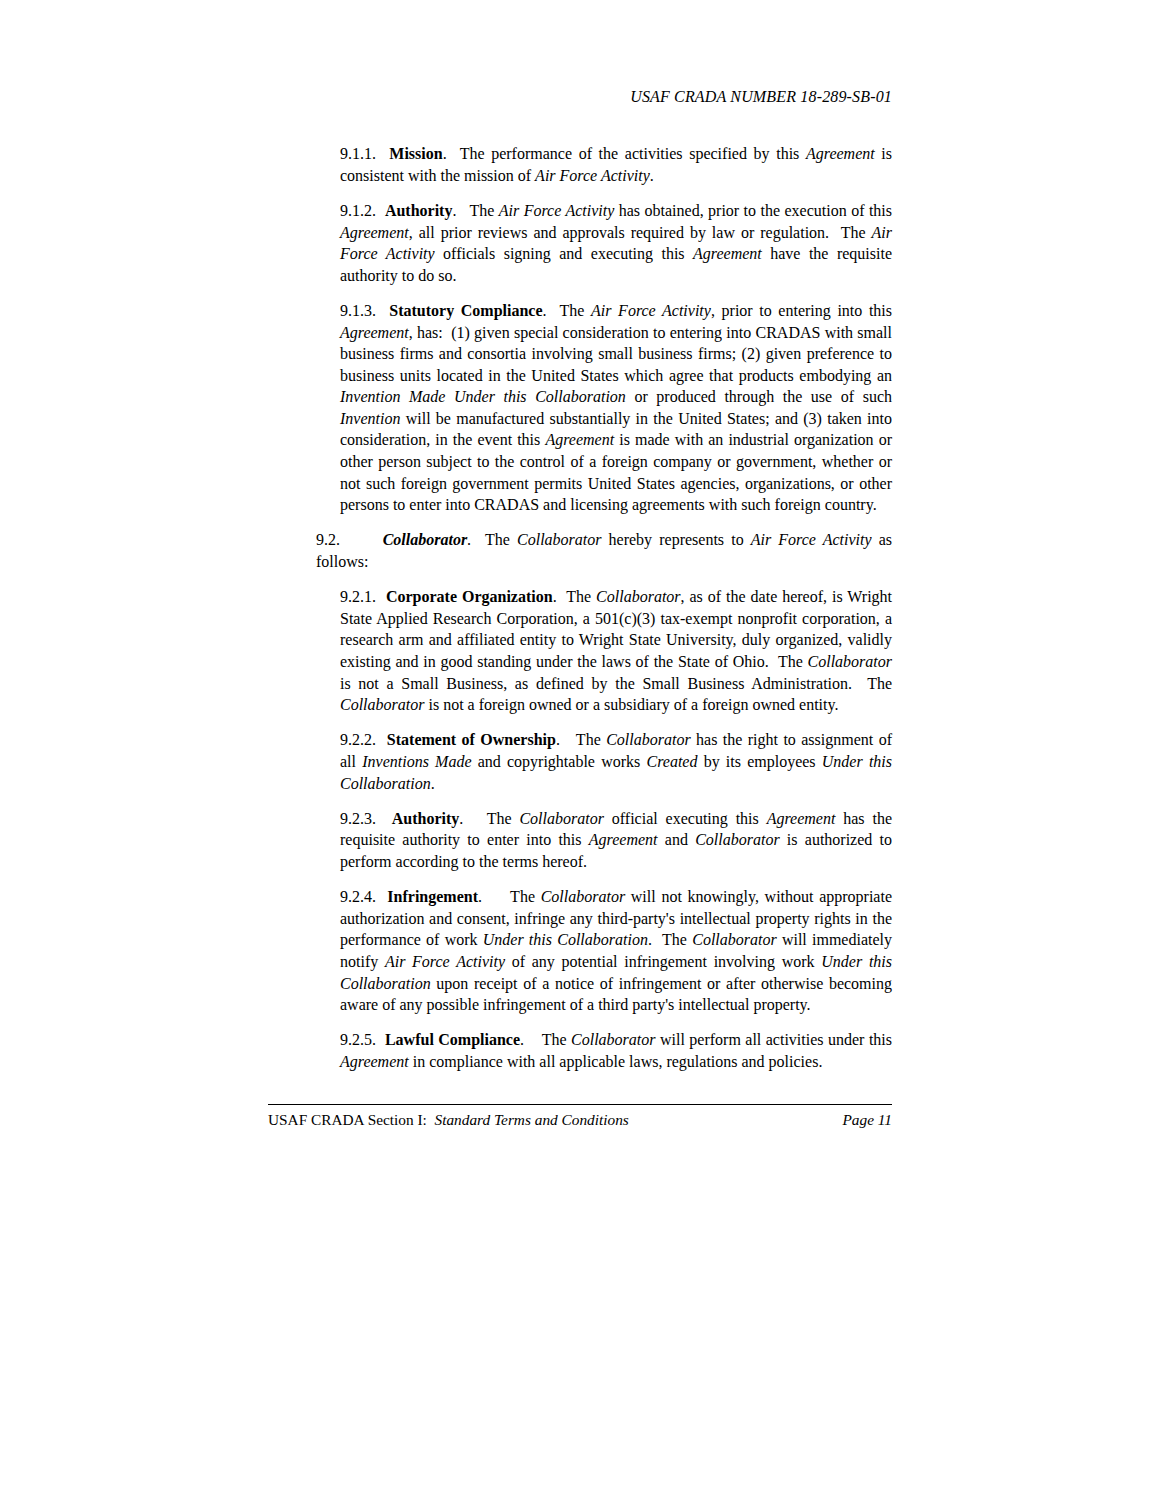USAF CRADA NUMBER 18-289-SB-01
9.1.1. Mission. The performance of the activities specified by this Agreement is consistent with the mission of Air Force Activity.
9.1.2. Authority. The Air Force Activity has obtained, prior to the execution of this Agreement, all prior reviews and approvals required by law or regulation. The Air Force Activity officials signing and executing this Agreement have the requisite authority to do so.
9.1.3. Statutory Compliance. The Air Force Activity, prior to entering into this Agreement, has: (1) given special consideration to entering into CRADAS with small business firms and consortia involving small business firms; (2) given preference to business units located in the United States which agree that products embodying an Invention Made Under this Collaboration or produced through the use of such Invention will be manufactured substantially in the United States; and (3) taken into consideration, in the event this Agreement is made with an industrial organization or other person subject to the control of a foreign company or government, whether or not such foreign government permits United States agencies, organizations, or other persons to enter into CRADAS and licensing agreements with such foreign country.
9.2. Collaborator. The Collaborator hereby represents to Air Force Activity as follows:
9.2.1. Corporate Organization. The Collaborator, as of the date hereof, is Wright State Applied Research Corporation, a 501(c)(3) tax-exempt nonprofit corporation, a research arm and affiliated entity to Wright State University, duly organized, validly existing and in good standing under the laws of the State of Ohio. The Collaborator is not a Small Business, as defined by the Small Business Administration. The Collaborator is not a foreign owned or a subsidiary of a foreign owned entity.
9.2.2. Statement of Ownership. The Collaborator has the right to assignment of all Inventions Made and copyrightable works Created by its employees Under this Collaboration.
9.2.3. Authority. The Collaborator official executing this Agreement has the requisite authority to enter into this Agreement and Collaborator is authorized to perform according to the terms hereof.
9.2.4. Infringement. The Collaborator will not knowingly, without appropriate authorization and consent, infringe any third-party's intellectual property rights in the performance of work Under this Collaboration. The Collaborator will immediately notify Air Force Activity of any potential infringement involving work Under this Collaboration upon receipt of a notice of infringement or after otherwise becoming aware of any possible infringement of a third party's intellectual property.
9.2.5. Lawful Compliance. The Collaborator will perform all activities under this Agreement in compliance with all applicable laws, regulations and policies.
USAF CRADA Section I: Standard Terms and Conditions
Page 11